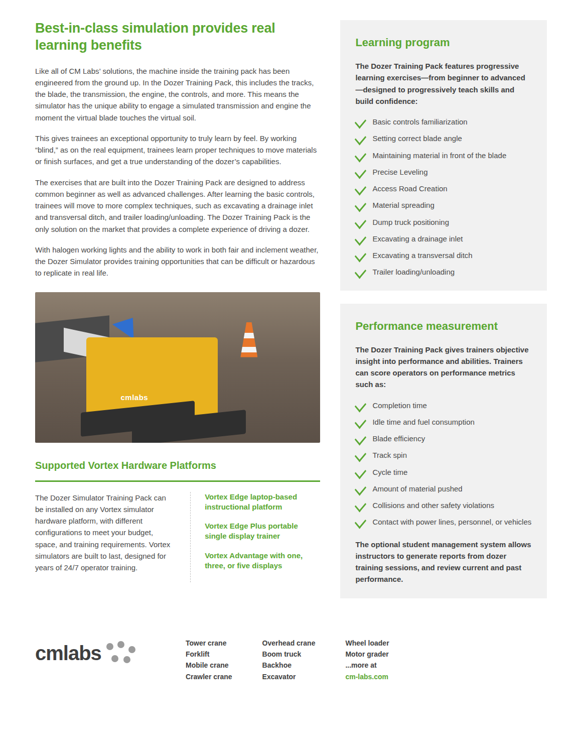Best-in-class simulation provides real learning benefits
Like all of CM Labs’ solutions, the machine inside the training pack has been engineered from the ground up. In the Dozer Training Pack, this includes the tracks, the blade, the transmission, the engine, the controls, and more. This means the simulator has the unique ability to engage a simulated transmission and engine the moment the virtual blade touches the virtual soil.
This gives trainees an exceptional opportunity to truly learn by feel. By working “blind,” as on the real equipment, trainees learn proper techniques to move materials or finish surfaces, and get a true understanding of the dozer’s capabilities.
The exercises that are built into the Dozer Training Pack are designed to address common beginner as well as advanced challenges. After learning the basic controls, trainees will move to more complex techniques, such as excavating a drainage inlet and transversal ditch, and trailer loading/unloading. The Dozer Training Pack is the only solution on the market that provides a complete experience of driving a dozer.
With halogen working lights and the ability to work in both fair and inclement weather, the Dozer Simulator provides training opportunities that can be difficult or hazardous to replicate in real life.
cmlabs
Supported Vortex Hardware Platforms
The Dozer Simulator Training Pack can be installed on any Vortex simulator hardware platform, with different configurations to meet your budget, space, and training requirements. Vortex simulators are built to last, designed for years of 24/7 operator training.
Vortex Edge laptop-based instructional platform
Vortex Edge Plus portable single display trainer
Vortex Advantage with one, three, or five displays
Learning program
The Dozer Training Pack features progressive learning exercises—from beginner to advanced—designed to progressively teach skills and build confidence:
Basic controls familiarization
Setting correct blade angle
Maintaining material in front of the blade
Precise Leveling
Access Road Creation
Material spreading
Dump truck positioning
Excavating a drainage inlet
Excavating a transversal ditch
Trailer loading/unloading
Performance measurement
The Dozer Training Pack gives trainers objective insight into performance and abilities. Trainers can score operators on performance metrics such as:
Completion time
Idle time and fuel consumption
Blade efficiency
Track spin
Cycle time
Amount of material pushed
Collisions and other safety violations
Contact with power lines, personnel, or vehicles
The optional student management system allows instructors to generate reports from dozer training sessions, and review current and past performance.
cmlabs
Tower crane
Forklift
Mobile crane
Crawler crane
Overhead crane
Boom truck
Backhoe
Excavator
Wheel loader
Motor grader
...more at
cm-labs.com